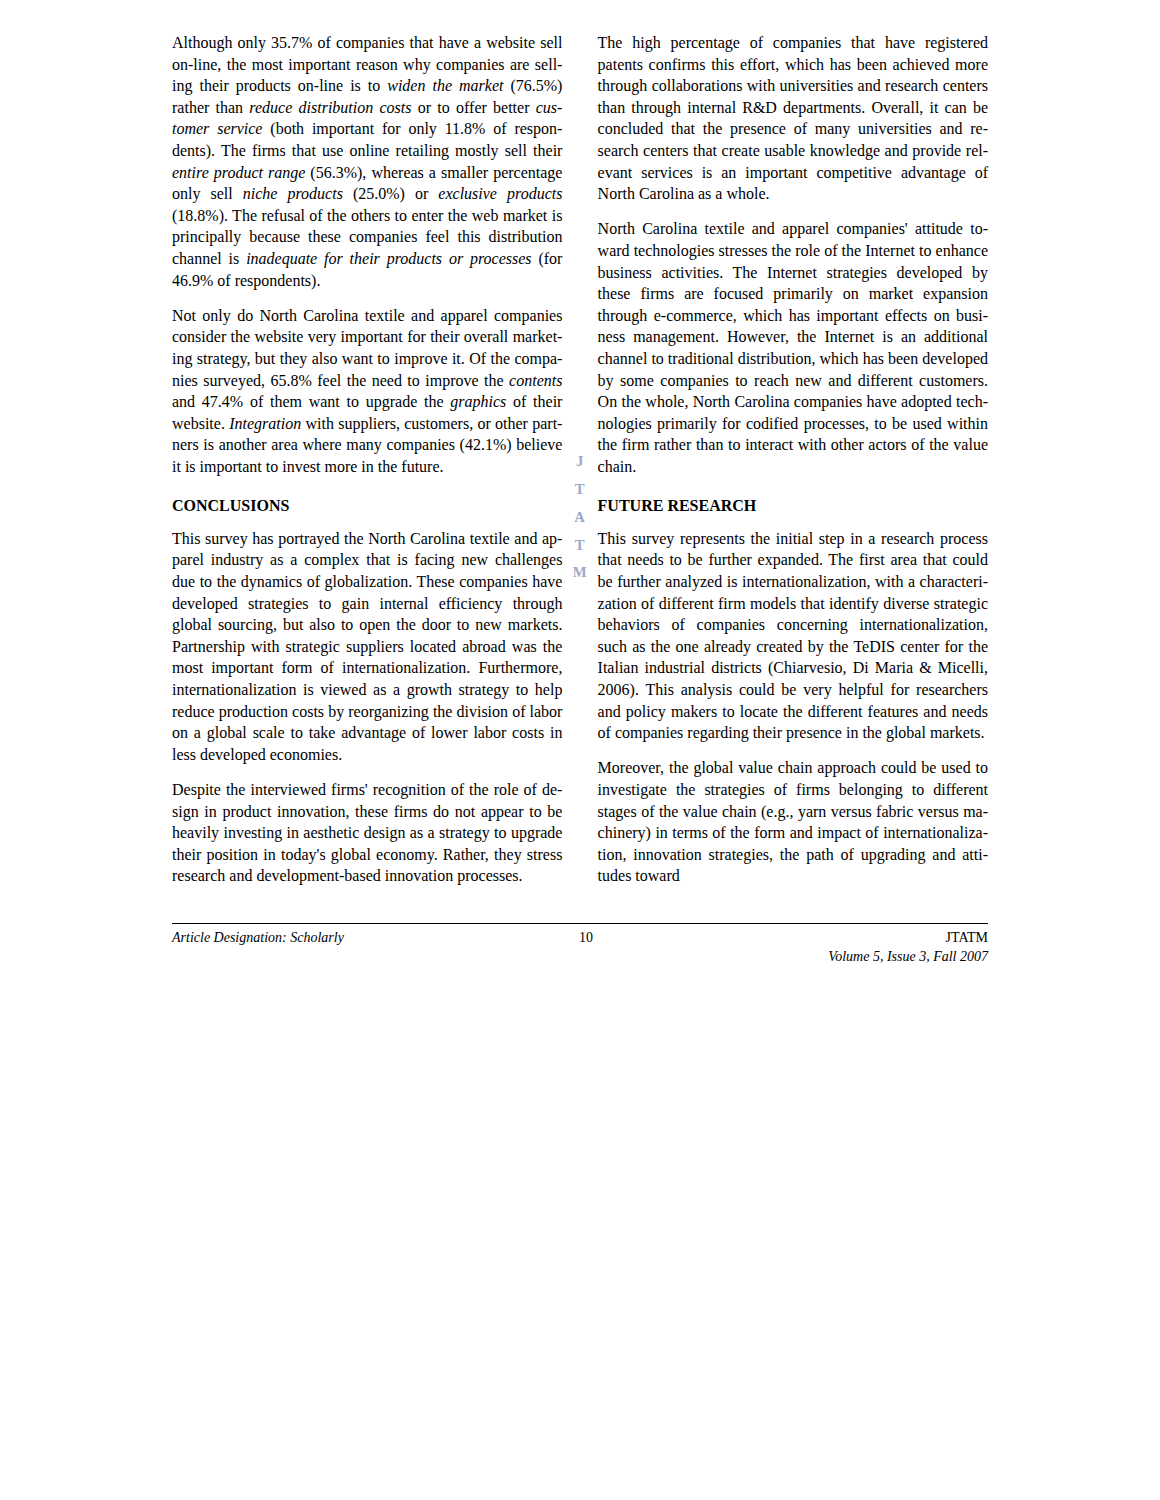J T A T M
Although only 35.7% of companies that have a website sell on-line, the most important reason why companies are selling their products on-line is to widen the market (76.5%) rather than reduce distribution costs or to offer better customer service (both important for only 11.8% of respondents). The firms that use online retailing mostly sell their entire product range (56.3%), whereas a smaller percentage only sell niche products (25.0%) or exclusive products (18.8%). The refusal of the others to enter the web market is principally because these companies feel this distribution channel is inadequate for their products or processes (for 46.9% of respondents).
Not only do North Carolina textile and apparel companies consider the website very important for their overall marketing strategy, but they also want to improve it. Of the companies surveyed, 65.8% feel the need to improve the contents and 47.4% of them want to upgrade the graphics of their website. Integration with suppliers, customers, or other partners is another area where many companies (42.1%) believe it is important to invest more in the future.
CONCLUSIONS
This survey has portrayed the North Carolina textile and apparel industry as a complex that is facing new challenges due to the dynamics of globalization. These companies have developed strategies to gain internal efficiency through global sourcing, but also to open the door to new markets. Partnership with strategic suppliers located abroad was the most important form of internationalization. Furthermore, internationalization is viewed as a growth strategy to help reduce production costs by reorganizing the division of labor on a global scale to take advantage of lower labor costs in less developed economies.
Despite the interviewed firms' recognition of the role of design in product innovation, these firms do not appear to be heavily investing in aesthetic design as a strategy to upgrade their position in today's global economy. Rather, they stress research and development-based innovation processes.
The high percentage of companies that have registered patents confirms this effort, which has been achieved more through collaborations with universities and research centers than through internal R&D departments. Overall, it can be concluded that the presence of many universities and research centers that create usable knowledge and provide relevant services is an important competitive advantage of North Carolina as a whole.
North Carolina textile and apparel companies' attitude toward technologies stresses the role of the Internet to enhance business activities. The Internet strategies developed by these firms are focused primarily on market expansion through e-commerce, which has important effects on business management. However, the Internet is an additional channel to traditional distribution, which has been developed by some companies to reach new and different customers. On the whole, North Carolina companies have adopted technologies primarily for codified processes, to be used within the firm rather than to interact with other actors of the value chain.
FUTURE RESEARCH
This survey represents the initial step in a research process that needs to be further expanded. The first area that could be further analyzed is internationalization, with a characterization of different firm models that identify diverse strategic behaviors of companies concerning internationalization, such as the one already created by the TeDIS center for the Italian industrial districts (Chiarvesio, Di Maria & Micelli, 2006). This analysis could be very helpful for researchers and policy makers to locate the different features and needs of companies regarding their presence in the global markets.
Moreover, the global value chain approach could be used to investigate the strategies of firms belonging to different stages of the value chain (e.g., yarn versus fabric versus machinery) in terms of the form and impact of internationalization, innovation strategies, the path of upgrading and attitudes toward
Article Designation: Scholarly
10
JTATM
Volume 5, Issue 3, Fall 2007